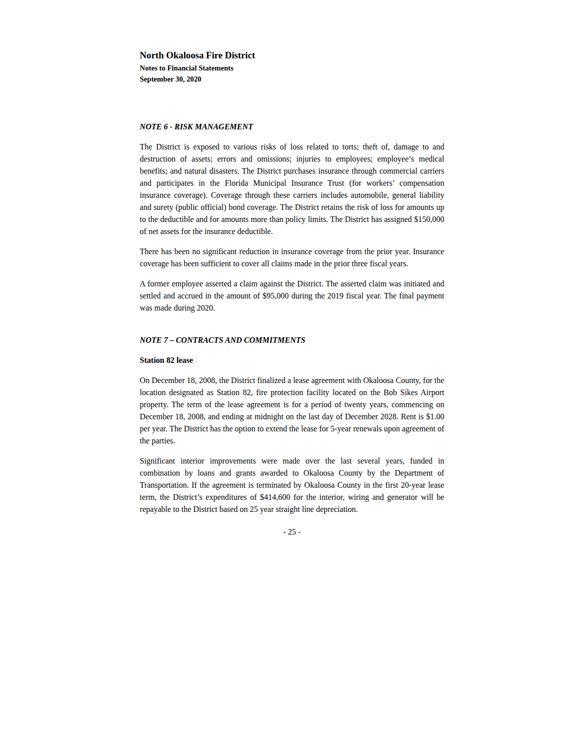North Okaloosa Fire District
Notes to Financial Statements
September 30, 2020
NOTE 6 - RISK MANAGEMENT
The District is exposed to various risks of loss related to torts; theft of, damage to and destruction of assets; errors and omissions; injuries to employees; employee’s medical benefits; and natural disasters. The District purchases insurance through commercial carriers and participates in the Florida Municipal Insurance Trust (for workers’ compensation insurance coverage). Coverage through these carriers includes automobile, general liability and surety (public official) bond coverage. The District retains the risk of loss for amounts up to the deductible and for amounts more than policy limits. The District has assigned $150,000 of net assets for the insurance deductible.
There has been no significant reduction in insurance coverage from the prior year. Insurance coverage has been sufficient to cover all claims made in the prior three fiscal years.
A former employee asserted a claim against the District. The asserted claim was initiated and settled and accrued in the amount of $95,000 during the 2019 fiscal year. The final payment was made during 2020.
NOTE 7 – CONTRACTS AND COMMITMENTS
Station 82 lease
On December 18, 2008, the District finalized a lease agreement with Okaloosa County, for the location designated as Station 82, fire protection facility located on the Bob Sikes Airport property. The term of the lease agreement is for a period of twenty years, commencing on December 18, 2008, and ending at midnight on the last day of December 2028. Rent is $1.00 per year. The District has the option to extend the lease for 5-year renewals upon agreement of the parties.
Significant interior improvements were made over the last several years, funded in combination by loans and grants awarded to Okaloosa County by the Department of Transportation. If the agreement is terminated by Okaloosa County in the first 20-year lease term, the District’s expenditures of $414,600 for the interior, wiring and generator will be repayable to the District based on 25 year straight line depreciation.
- 25 -